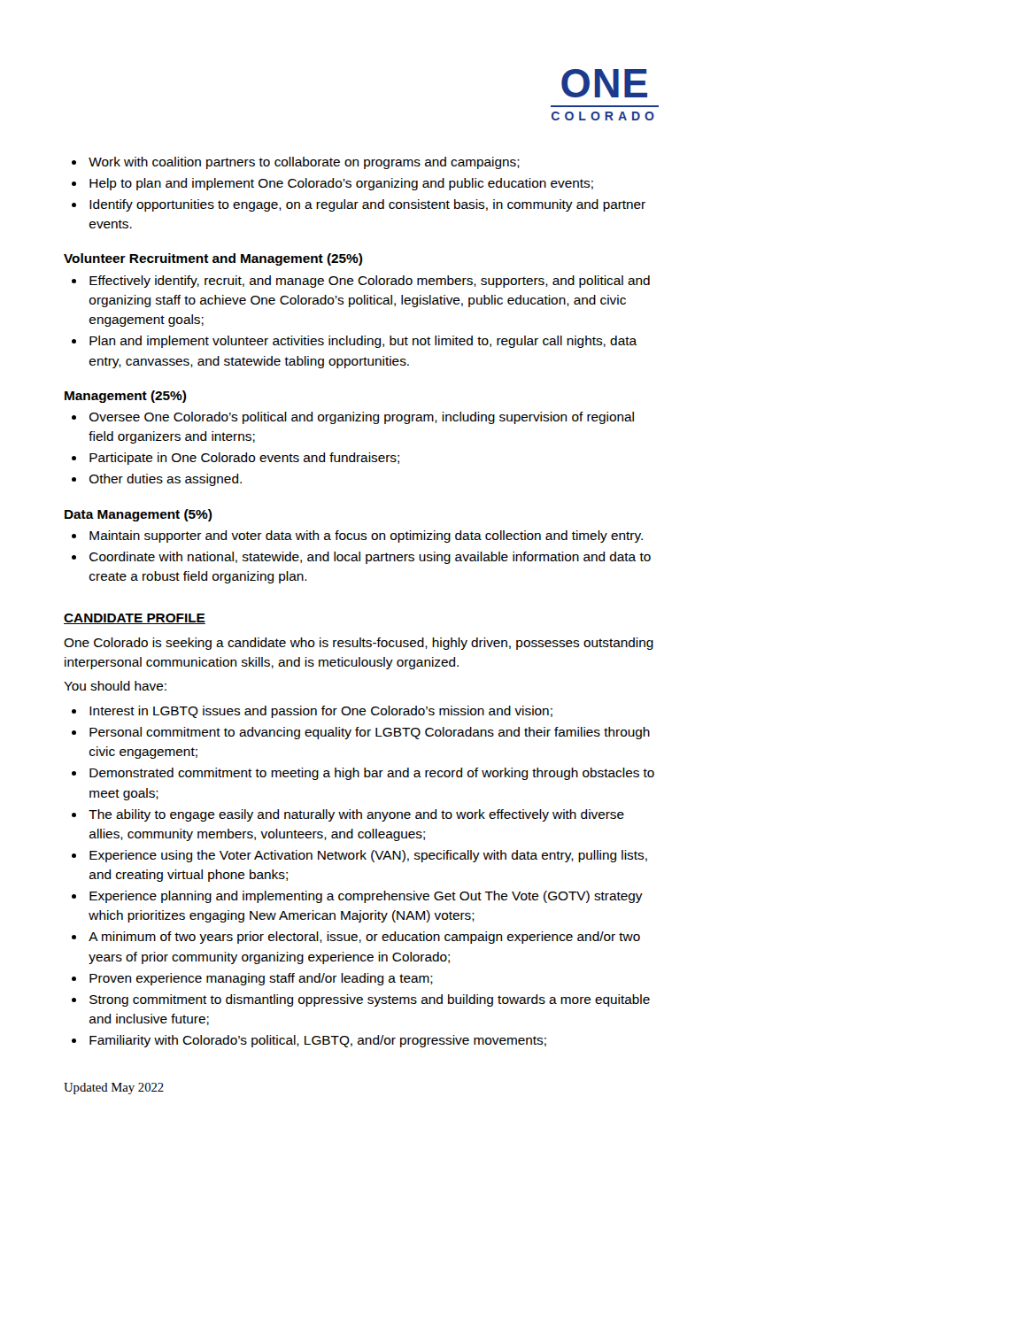ONE
COLORADO
Work with coalition partners to collaborate on programs and campaigns;
Help to plan and implement One Colorado’s organizing and public education events;
Identify opportunities to engage, on a regular and consistent basis, in community and partner events.
Volunteer Recruitment and Management (25%)
Effectively identify, recruit, and manage One Colorado members, supporters, and political and organizing staff to achieve One Colorado’s political, legislative, public education, and civic engagement goals;
Plan and implement volunteer activities including, but not limited to, regular call nights, data entry, canvasses, and statewide tabling opportunities.
Management (25%)
Oversee One Colorado’s political and organizing program, including supervision of regional field organizers and interns;
Participate in One Colorado events and fundraisers;
Other duties as assigned.
Data Management (5%)
Maintain supporter and voter data with a focus on optimizing data collection and timely entry.
Coordinate with national, statewide, and local partners using available information and data to create a robust field organizing plan.
CANDIDATE PROFILE
One Colorado is seeking a candidate who is results-focused, highly driven, possesses outstanding interpersonal communication skills, and is meticulously organized.
You should have:
Interest in LGBTQ issues and passion for One Colorado’s mission and vision;
Personal commitment to advancing equality for LGBTQ Coloradans and their families through civic engagement;
Demonstrated commitment to meeting a high bar and a record of working through obstacles to meet goals;
The ability to engage easily and naturally with anyone and to work effectively with diverse allies, community members, volunteers, and colleagues;
Experience using the Voter Activation Network (VAN), specifically with data entry, pulling lists, and creating virtual phone banks;
Experience planning and implementing a comprehensive Get Out The Vote (GOTV) strategy which prioritizes engaging New American Majority (NAM) voters;
A minimum of two years prior electoral, issue, or education campaign experience and/or two years of prior community organizing experience in Colorado;
Proven experience managing staff and/or leading a team;
Strong commitment to dismantling oppressive systems and building towards a more equitable and inclusive future;
Familiarity with Colorado’s political, LGBTQ, and/or progressive movements;
Updated May 2022